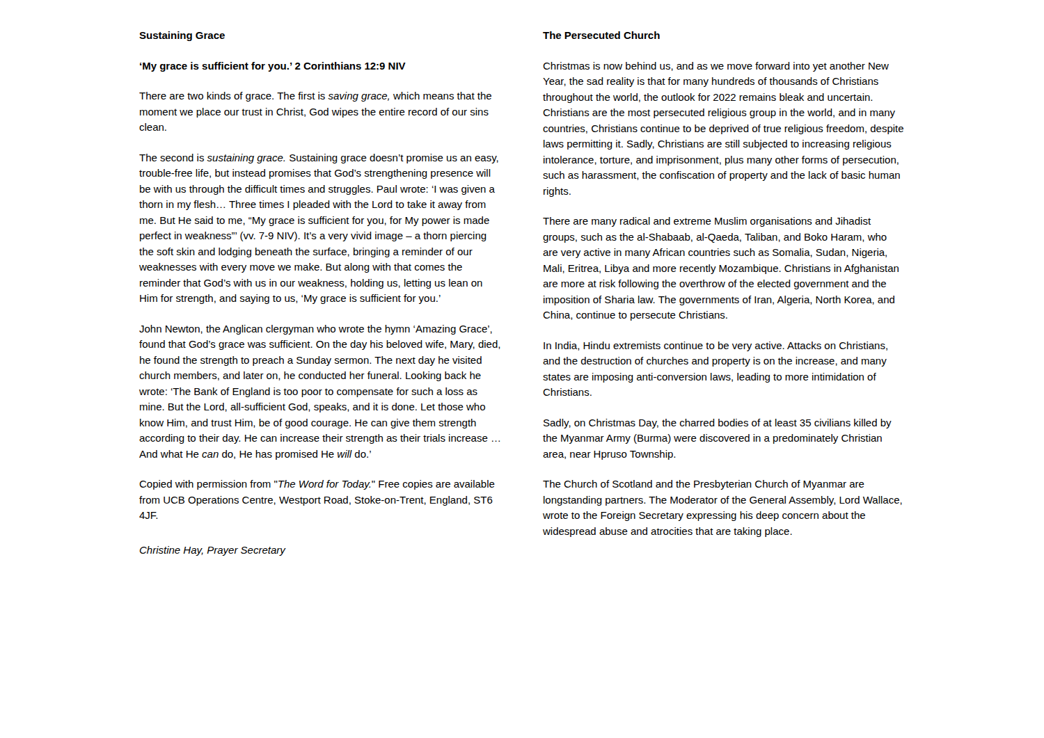Sustaining Grace
‘My grace is sufficient for you.’ 2 Corinthians 12:9 NIV
There are two kinds of grace. The first is saving grace, which means that the moment we place our trust in Christ, God wipes the entire record of our sins clean.
The second is sustaining grace. Sustaining grace doesn’t promise us an easy, trouble-free life, but instead promises that God’s strengthening presence will be with us through the difficult times and struggles. Paul wrote: ‘I was given a thorn in my flesh… Three times I pleaded with the Lord to take it away from me. But He said to me, “My grace is sufficient for you, for My power is made perfect in weakness”’ (vv. 7-9 NIV). It’s a very vivid image – a thorn piercing the soft skin and lodging beneath the surface, bringing a reminder of our weaknesses with every move we make. But along with that comes the reminder that God’s with us in our weakness, holding us, letting us lean on Him for strength, and saying to us, ‘My grace is sufficient for you.’
John Newton, the Anglican clergyman who wrote the hymn ‘Amazing Grace’, found that God’s grace was sufficient. On the day his beloved wife, Mary, died, he found the strength to preach a Sunday sermon. The next day he visited church members, and later on, he conducted her funeral. Looking back he wrote: ‘The Bank of England is too poor to compensate for such a loss as mine. But the Lord, all-sufficient God, speaks, and it is done. Let those who know Him, and trust Him, be of good courage. He can give them strength according to their day. He can increase their strength as their trials increase … And what He can do, He has promised He will do.’
Copied with permission from "The Word for Today." Free copies are available from UCB Operations Centre, Westport Road, Stoke-on-Trent, England, ST6 4JF.
Christine Hay, Prayer Secretary
The Persecuted Church
Christmas is now behind us, and as we move forward into yet another New Year, the sad reality is that for many hundreds of thousands of Christians throughout the world, the outlook for 2022 remains bleak and uncertain. Christians are the most persecuted religious group in the world, and in many countries, Christians continue to be deprived of true religious freedom, despite laws permitting it. Sadly, Christians are still subjected to increasing religious intolerance, torture, and imprisonment, plus many other forms of persecution, such as harassment, the confiscation of property and the lack of basic human rights.
There are many radical and extreme Muslim organisations and Jihadist groups, such as the al-Shabaab, al-Qaeda, Taliban, and Boko Haram, who are very active in many African countries such as Somalia, Sudan, Nigeria, Mali, Eritrea, Libya and more recently Mozambique. Christians in Afghanistan are more at risk following the overthrow of the elected government and the imposition of Sharia law. The governments of Iran, Algeria, North Korea, and China, continue to persecute Christians.
In India, Hindu extremists continue to be very active. Attacks on Christians, and the destruction of churches and property is on the increase, and many states are imposing anti-conversion laws, leading to more intimidation of Christians.
Sadly, on Christmas Day, the charred bodies of at least 35 civilians killed by the Myanmar Army (Burma) were discovered in a predominately Christian area, near Hpruso Township.
The Church of Scotland and the Presbyterian Church of Myanmar are longstanding partners. The Moderator of the General Assembly, Lord Wallace, wrote to the Foreign Secretary expressing his deep concern about the widespread abuse and atrocities that are taking place.